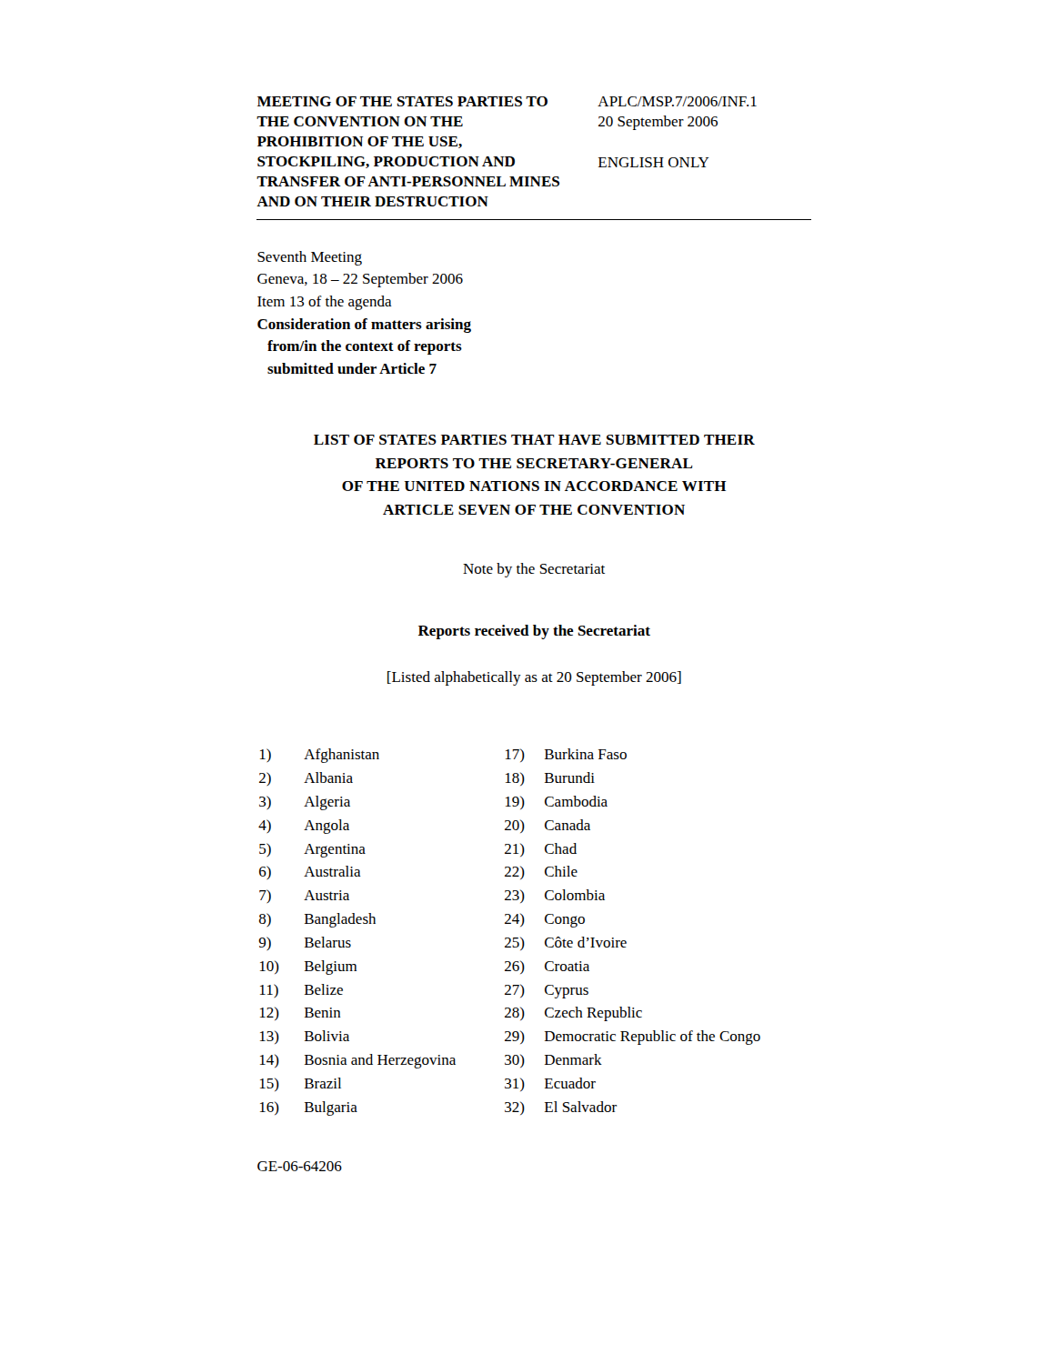| Meeting of the States Parties to the Convention on the Prohibition of the Use, Stockpiling, Production and Transfer of Anti-Personnel Mines and on their Destruction | APLC/MSP.7/2006/INF.1 20 September 2006 ENGLISH ONLY |
Seventh Meeting
Geneva, 18 – 22 September 2006
Item 13 of the agenda
Consideration of matters arising
from/in the context of reports submitted under Article 7
List of States Parties that have submitted their
reports to the Secretary-General
of the United Nations in accordance with
Article Seven of the Convention
Note by the Secretariat
Reports received by the Secretariat
[Listed alphabetically as at 20 September 2006]
1) Afghanistan
2) Albania
3) Algeria
4) Angola
5) Argentina
6) Australia
7) Austria
8) Bangladesh
9) Belarus
10) Belgium
11) Belize
12) Benin
13) Bolivia
14) Bosnia and Herzegovina
15) Brazil
16) Bulgaria
17) Burkina Faso
18) Burundi
19) Cambodia
20) Canada
21) Chad
22) Chile
23) Colombia
24) Congo
25) Côte d’Ivoire
26) Croatia
27) Cyprus
28) Czech Republic
29) Democratic Republic of the Congo
30) Denmark
31) Ecuador
32) El Salvador
GE-06-64206